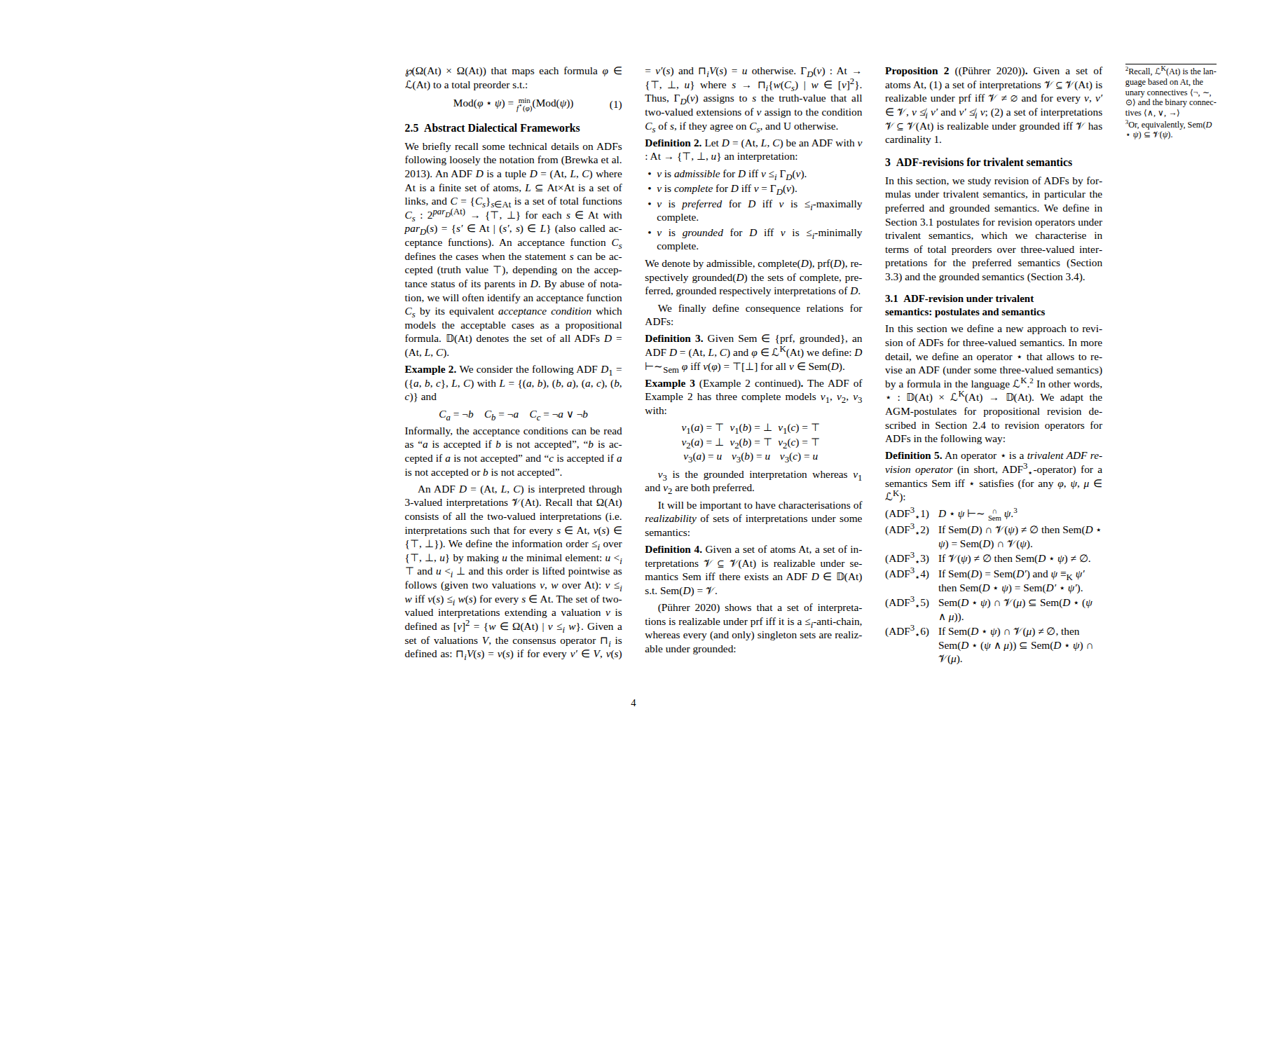℘(Ω(At) × Ω(At)) that maps each formula φ ∈ ℒ(At) to a total preorder s.t.:
Mod(φ ⋆ ψ) = min f⋆(φ)(Mod(ψ)) (1)
2.5 Abstract Dialectical Frameworks
We briefly recall some technical details on ADFs following loosely the notation from (Brewka et al. 2013). An ADF D is a tuple D = (At, L, C) where At is a finite set of atoms, L ⊆ At×At is a set of links, and C = {Cs}s∈At is a set of total functions Cs : 2parD(At) → {⊤, ⊥} for each s ∈ At with parD(s) = {s′ ∈ At | (s′, s) ∈ L} (also called acceptance functions). An acceptance function Cs defines the cases when the statement s can be accepted (truth value ⊤), depending on the acceptance status of its parents in D. By abuse of notation, we will often identify an acceptance function Cs by its equivalent acceptance condition which models the acceptable cases as a propositional formula. 𝔻(At) denotes the set of all ADFs D = (At, L, C).
Example 2. We consider the following ADF D1 = ({a, b, c}, L, C) with L = {(a, b), (b, a), (a, c), (b, c)} and
Ca = ¬b Cb = ¬a Cc = ¬a ∨ ¬b
Informally, the acceptance conditions can be read as “a is accepted if b is not accepted”, “b is accepted if a is not accepted” and “c is accepted if a is not accepted or b is not accepted”.
An ADF D = (At, L, C) is interpreted through 3-valued interpretations 𝒱(At). Recall that Ω(At) consists of all the two-valued interpretations (i.e. interpretations such that for every s ∈ At, v(s) ∈ {⊤, ⊥}). We define the information order ≤i over {⊤, ⊥, u} by making u the minimal element: u <i ⊤ and u <i ⊥ and this order is lifted pointwise as follows (given two valuations v, w over At): v ≤i w iff v(s) ≤i w(s) for every s ∈ At. The set of two-valued interpretations extending a valuation v is defined as [v]2 = {w ∈ Ω(At) | v ≤i w}. Given a set of valuations V, the consensus operator ⊓i is defined as: ⊓iV(s) = v(s) if for every v′ ∈ V, v(s) = v′(s) and ⊓iV(s) = u otherwise. ΓD(v) : At → {⊤, ⊥, u} where s → ⊓i{w(Cs) | w ∈ [v]2}. Thus, ΓD(v) assigns to s the truth-value that all two-valued extensions of v assign to the condition Cs of s, if they agree on Cs, and U otherwise.
Definition 2. Let D = (At, L, C) be an ADF with v : At → {⊤, ⊥, u} an interpretation:
v is admissible for D iff v ≤i ΓD(v).
v is complete for D iff v = ΓD(v).
v is preferred for D iff v is ≤i-maximally complete.
v is grounded for D iff v is ≤i-minimally complete.
We denote by admissible, complete(D), prf(D), respectively grounded(D) the sets of complete, preferred, grounded respectively interpretations of D.
We finally define consequence relations for ADFs:
Definition 3. Given Sem ∈ {prf, grounded}, an ADF D = (At, L, C) and φ ∈ ℒK(At) we define: D ⊢∼Sem φ iff v(φ) = ⊤[⊥] for all v ∈ Sem(D).
Example 3 (Example 2 continued). The ADF of Example 2 has three complete models v1, v2, v3 with:
| v 1 ( a ) = ⊤ | v 1 ( b ) = ⊥ | v 1 ( c ) = ⊤ |
| v 2 ( a ) = ⊥ | v 2 ( b ) = ⊤ | v 2 ( c ) = ⊤ |
| v 3 ( a ) = u | v 3 ( b ) = u | v 3 ( c ) = u |
v3 is the grounded interpretation whereas v1 and v2 are both preferred.
It will be important to have characterisations of realizability of sets of interpretations under some semantics:
Definition 4. Given a set of atoms At, a set of interpretations 𝒱 ⊆ 𝒱(At) is realizable under semantics Sem iff there exists an ADF D ∈ 𝔻(At) s.t. Sem(D) = 𝒱.
(Pührer 2020) shows that a set of interpretations is realizable under prf iff it is a ≤i-anti-chain, whereas every (and only) singleton sets are realizable under grounded:
Proposition 2 ((Pührer 2020)). Given a set of atoms At, (1) a set of interpretations 𝒱 ⊆ 𝒱(At) is realizable under prf iff 𝒱 ≠ ∅ and for every v, v′ ∈ 𝒱, v ≰i v′ and v′ ≰i v; (2) a set of interpretations 𝒱 ⊆ 𝒱(At) is realizable under grounded iff 𝒱 has cardinality 1.
3 ADF-revisions for trivalent semantics
In this section, we study revision of ADFs by formulas under trivalent semantics, in particular the preferred and grounded semantics. We define in Section 3.1 postulates for revision operators under trivalent semantics, which we characterise in terms of total preorders over three-valued interpretations for the preferred semantics (Section 3.3) and the grounded semantics (Section 3.4).
3.1 ADF-revision under trivalent
semantics: postulates and semantics
In this section we define a new approach to revision of ADFs for three-valued semantics. In more detail, we define an operator ⋆ that allows to revise an ADF (under some three-valued semantics) by a formula in the language ℒK.2 In other words, ⋆ : 𝔻(At) × ℒK(At) → 𝔻(At). We adapt the AGM-postulates for propositional revision described in Section 2.4 to revision operators for ADFs in the following way:
Definition 5. An operator ⋆ is a trivalent ADF revision operator (in short, ADF3⋆-operator) for a semantics Sem iff ⋆ satisfies (for any φ, ψ, μ ∈ ℒK):
(ADF3⋆1) D ⋆ ψ ⊢∼ ∩Sem ψ.3
(ADF3⋆2) If Sem(D) ∩ 𝒱(ψ) ≠ ∅ then Sem(D ⋆ ψ) = Sem(D) ∩ 𝒱(ψ).
(ADF3⋆3) If 𝒱(ψ) ≠ ∅ then Sem(D ⋆ ψ) ≠ ∅.
(ADF3⋆4) If Sem(D) = Sem(D′) and ψ ≡K ψ′ then Sem(D ⋆ ψ) = Sem(D′ ⋆ ψ′).
(ADF3⋆5) Sem(D ⋆ ψ) ∩ 𝒱(μ) ⊆ Sem(D ⋆ (ψ ∧ μ)).
(ADF3⋆6) If Sem(D ⋆ ψ) ∩ 𝒱(μ) ≠ ∅, then Sem(D ⋆ (ψ ∧ μ)) ⊆ Sem(D ⋆ ψ) ∩ 𝒱(μ).
2 Recall, ℒK(At) is the language based on At, the unary connectives ⟨¬, ∼, ⊙⟩ and the binary connectives ⟨∧, ∨, →⟩
3 Or, equivalently, Sem(D ⋆ ψ) ⊆ 𝒱(ψ).
4